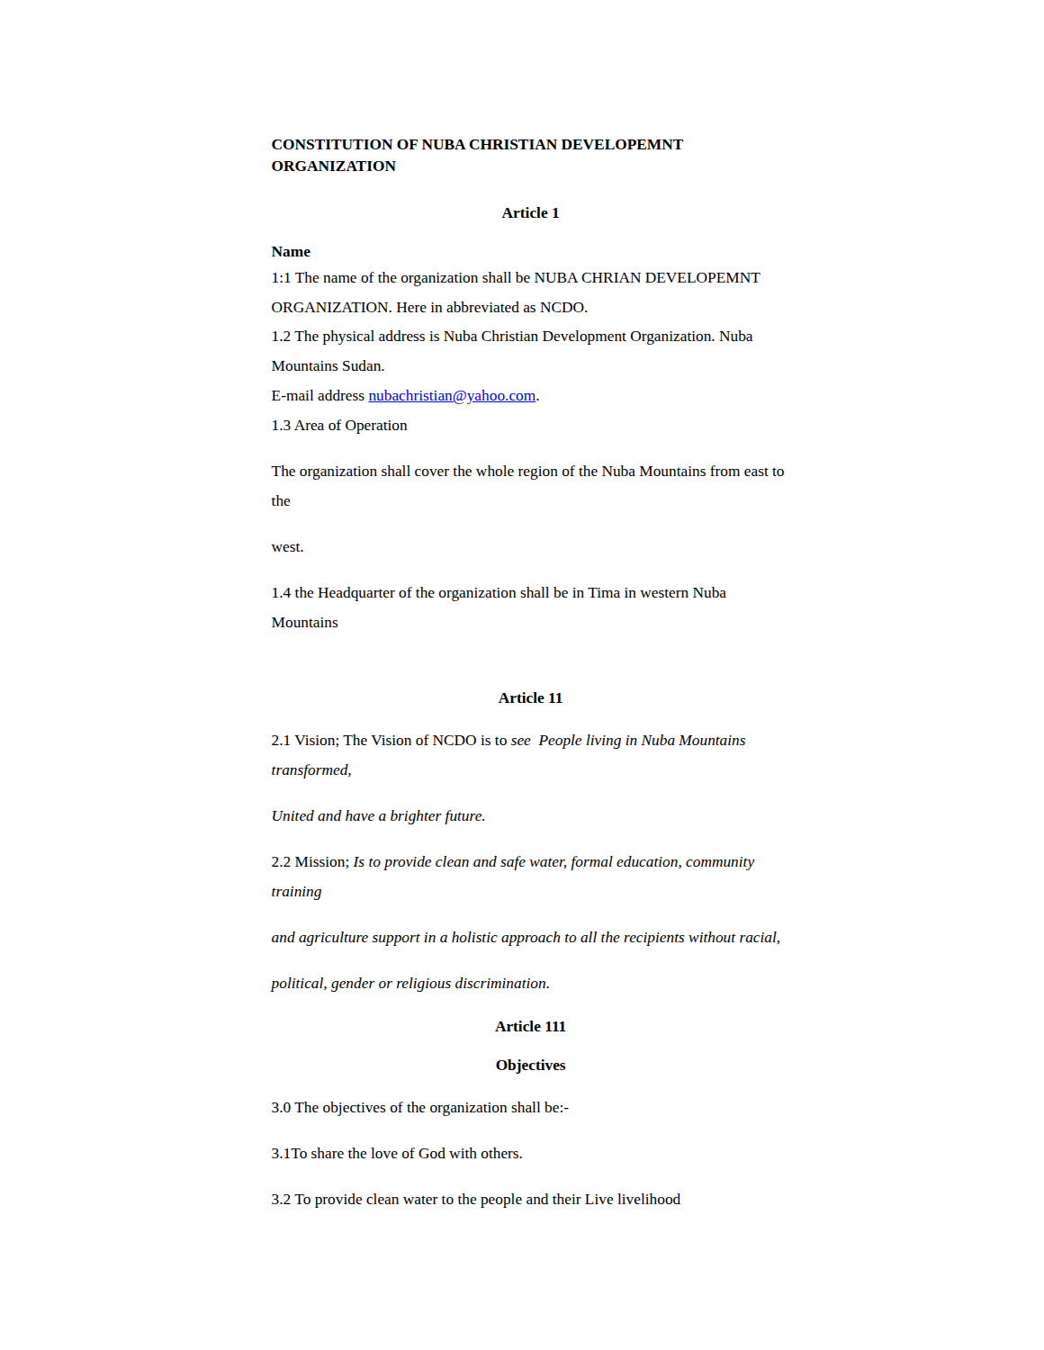CONSTITUTION OF NUBA CHRISTIAN DEVELOPEMNT ORGANIZATION
Article 1
Name
1:1 The name of the organization shall be NUBA CHRIAN DEVELOPEMNT ORGANIZATION. Here in abbreviated as NCDO.
1.2 The physical address is Nuba Christian Development Organization. Nuba Mountains Sudan.
E-mail address nubachristian@yahoo.com.
1.3 Area of Operation
The organization shall cover the whole region of the Nuba Mountains from east to the
west.
1.4 the Headquarter of the organization shall be in Tima in western Nuba Mountains
Article 11
2.1 Vision; The Vision of NCDO is to see People living in Nuba Mountains transformed,
United and have a brighter future.
2.2 Mission; Is to provide clean and safe water, formal education, community training
and agriculture support in a holistic approach to all the recipients without racial,
political, gender or religious discrimination.
Article 111
Objectives
3.0 The objectives of the organization shall be:-
3.1To share the love of God with others.
3.2 To provide clean water to the people and their Live livelihood